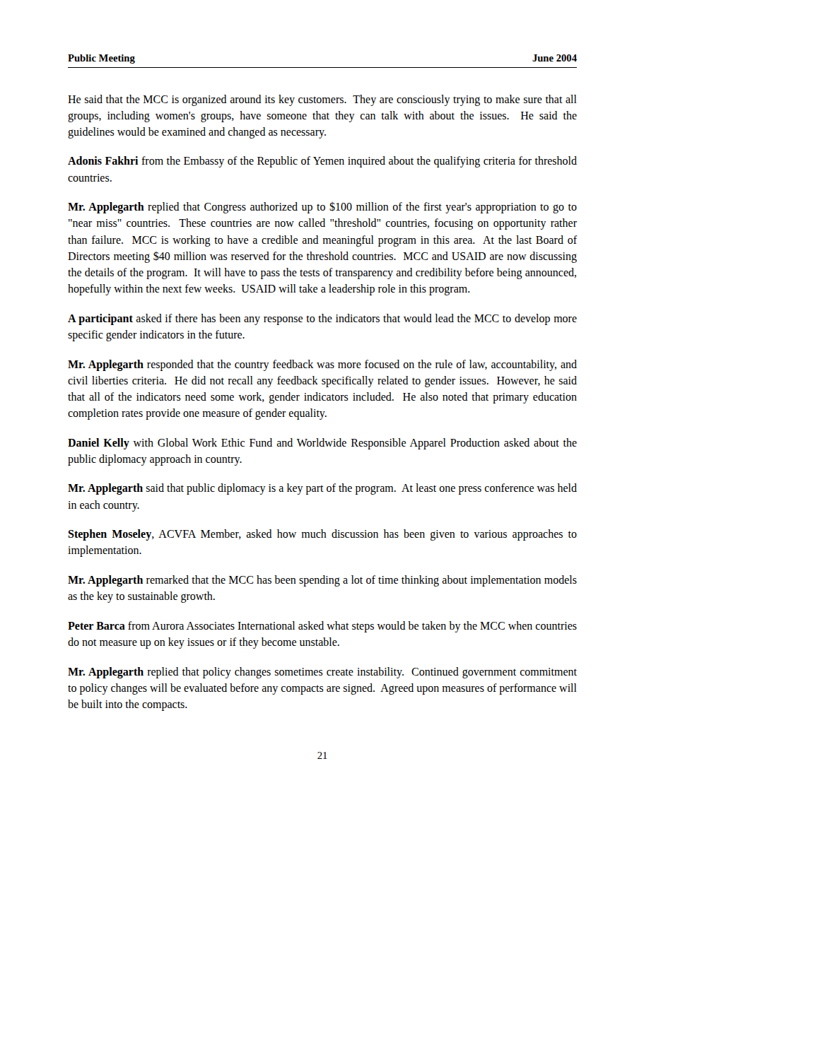Public Meeting June 2004
He said that the MCC is organized around its key customers. They are consciously trying to make sure that all groups, including women's groups, have someone that they can talk with about the issues. He said the guidelines would be examined and changed as necessary.
Adonis Fakhri from the Embassy of the Republic of Yemen inquired about the qualifying criteria for threshold countries.
Mr. Applegarth replied that Congress authorized up to $100 million of the first year's appropriation to go to "near miss" countries. These countries are now called "threshold" countries, focusing on opportunity rather than failure. MCC is working to have a credible and meaningful program in this area. At the last Board of Directors meeting $40 million was reserved for the threshold countries. MCC and USAID are now discussing the details of the program. It will have to pass the tests of transparency and credibility before being announced, hopefully within the next few weeks. USAID will take a leadership role in this program.
A participant asked if there has been any response to the indicators that would lead the MCC to develop more specific gender indicators in the future.
Mr. Applegarth responded that the country feedback was more focused on the rule of law, accountability, and civil liberties criteria. He did not recall any feedback specifically related to gender issues. However, he said that all of the indicators need some work, gender indicators included. He also noted that primary education completion rates provide one measure of gender equality.
Daniel Kelly with Global Work Ethic Fund and Worldwide Responsible Apparel Production asked about the public diplomacy approach in country.
Mr. Applegarth said that public diplomacy is a key part of the program. At least one press conference was held in each country.
Stephen Moseley, ACVFA Member, asked how much discussion has been given to various approaches to implementation.
Mr. Applegarth remarked that the MCC has been spending a lot of time thinking about implementation models as the key to sustainable growth.
Peter Barca from Aurora Associates International asked what steps would be taken by the MCC when countries do not measure up on key issues or if they become unstable.
Mr. Applegarth replied that policy changes sometimes create instability. Continued government commitment to policy changes will be evaluated before any compacts are signed. Agreed upon measures of performance will be built into the compacts.
21